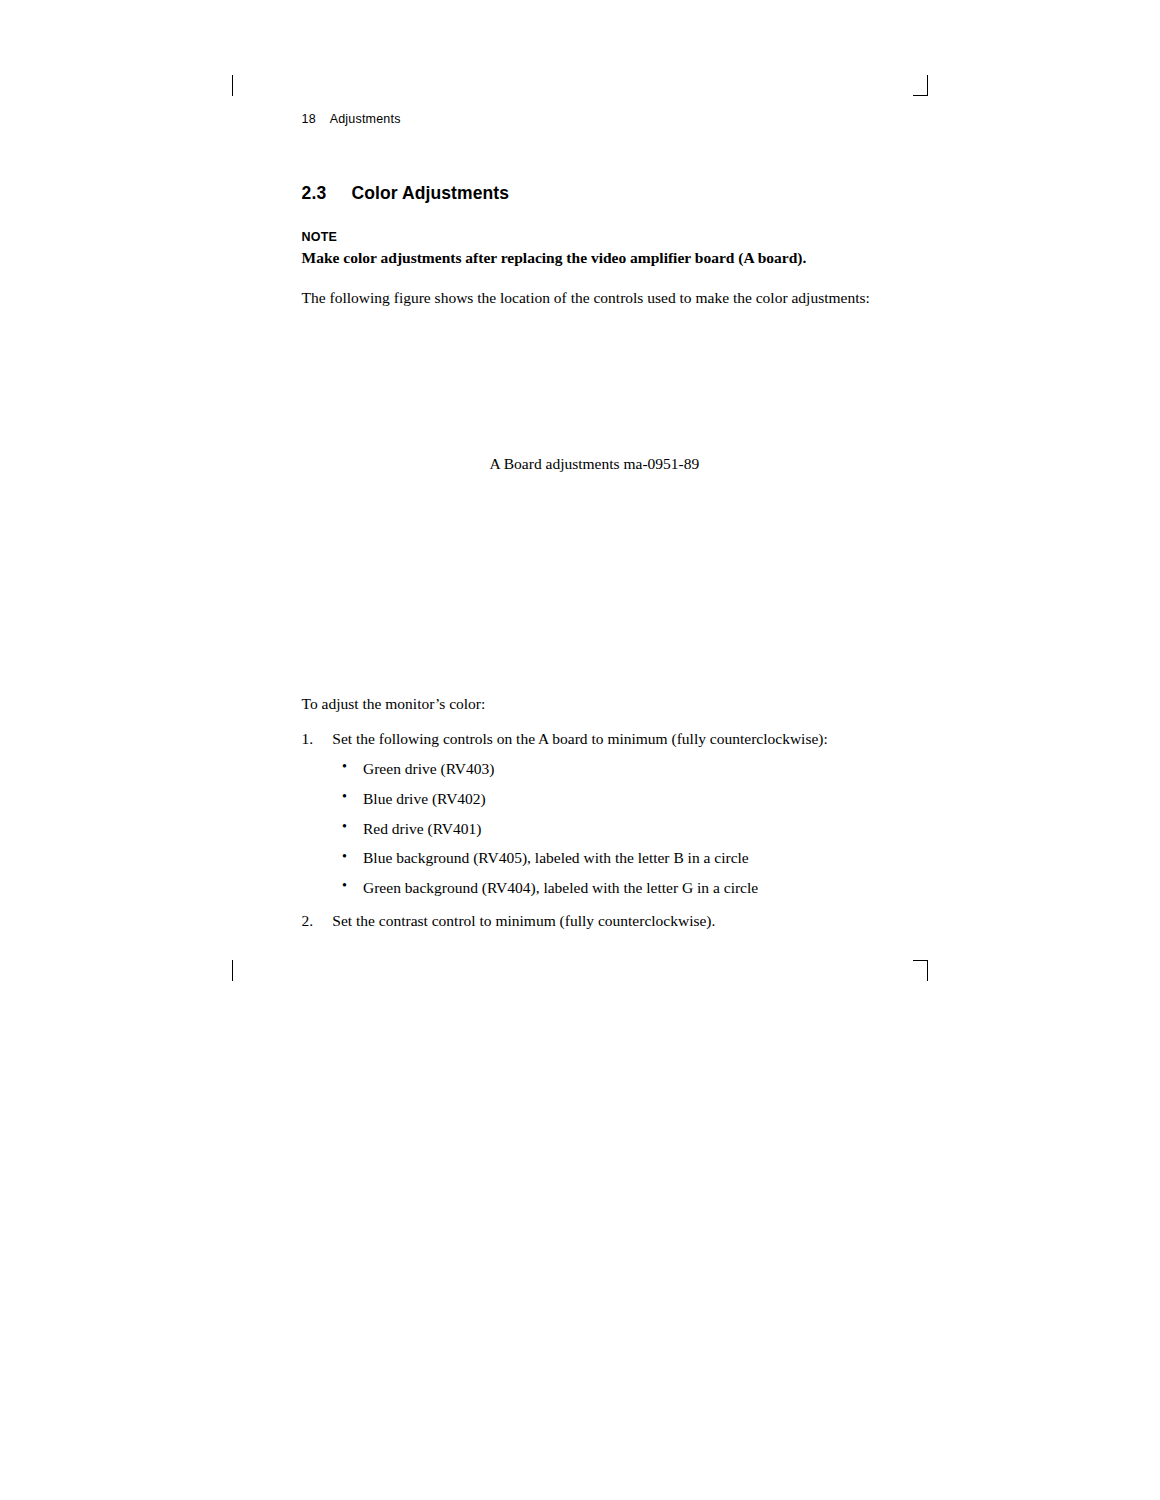18 Adjustments
2.3 Color Adjustments
NOTE
Make color adjustments after replacing the video amplifier board (A board).
The following figure shows the location of the controls used to make the color adjustments:
A Board adjustments ma-0951-89
To adjust the monitor’s color:
Set the following controls on the A board to minimum (fully counterclockwise):
Green drive (RV403)
Blue drive (RV402)
Red drive (RV401)
Blue background (RV405), labeled with the letter B in a circle
Green background (RV404), labeled with the letter G in a circle
Set the contrast control to minimum (fully counterclockwise).